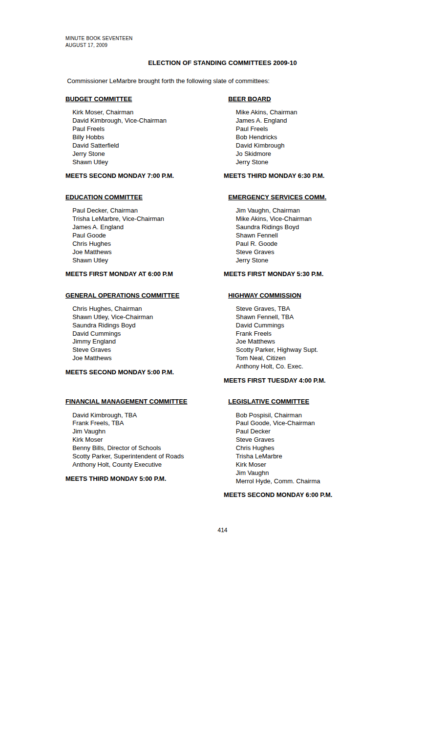MINUTE BOOK SEVENTEEN
AUGUST 17, 2009
ELECTION OF STANDING COMMITTEES 2009-10
Commissioner LeMarbre brought forth the following slate of committees:
| BUDGET COMMITTEE Kirk Moser, Chairman David Kimbrough, Vice-Chairman Paul Freels Billy Hobbs David Satterfield Jerry Stone Shawn Utley MEETS SECOND MONDAY 7:00 P.M. | BEER BOARD Mike Akins, Chairman James A. England Paul Freels Bob Hendricks David Kimbrough Jo Skidmore Jerry Stone MEETS THIRD MONDAY 6:30 P.M. |
| EDUCATION COMMITTEE Paul Decker, Chairman Trisha LeMarbre, Vice-Chairman James A. England Paul Goode Chris Hughes Joe Matthews Shawn Utley MEETS FIRST MONDAY AT 6:00 P.M | EMERGENCY SERVICES COMM. Jim Vaughn, Chairman Mike Akins, Vice-Chairman Saundra Ridings Boyd Shawn Fennell Paul R. Goode Steve Graves Jerry Stone MEETS FIRST MONDAY 5:30 P.M. |
| GENERAL OPERATIONS COMMITTEE Chris Hughes, Chairman Shawn Utley, Vice-Chairman Saundra Ridings Boyd David Cummings Jimmy England Steve Graves Joe Matthews MEETS SECOND MONDAY 5:00 P.M. | HIGHWAY COMMISSION Steve Graves, TBA Shawn Fennell, TBA David Cummings Frank Freels Joe Matthews Scotty Parker, Highway Supt. Tom Neal, Citizen Anthony Holt, Co. Exec. MEETS FIRST TUESDAY 4:00 P.M. |
| FINANCIAL MANAGEMENT COMMITTEE David Kimbrough, TBA Frank Freels, TBA Jim Vaughn Kirk Moser Benny Bills, Director of Schools Scotty Parker, Superintendent of Roads Anthony Holt, County Executive MEETS THIRD MONDAY 5:00 P.M. | LEGISLATIVE COMMITTEE Bob Pospisil, Chairman Paul Goode, Vice-Chairman Paul Decker Steve Graves Chris Hughes Trisha LeMarbre Kirk Moser Jim Vaughn Merrol Hyde, Comm. Chairma MEETS SECOND MONDAY 6:00 P.M. |
414